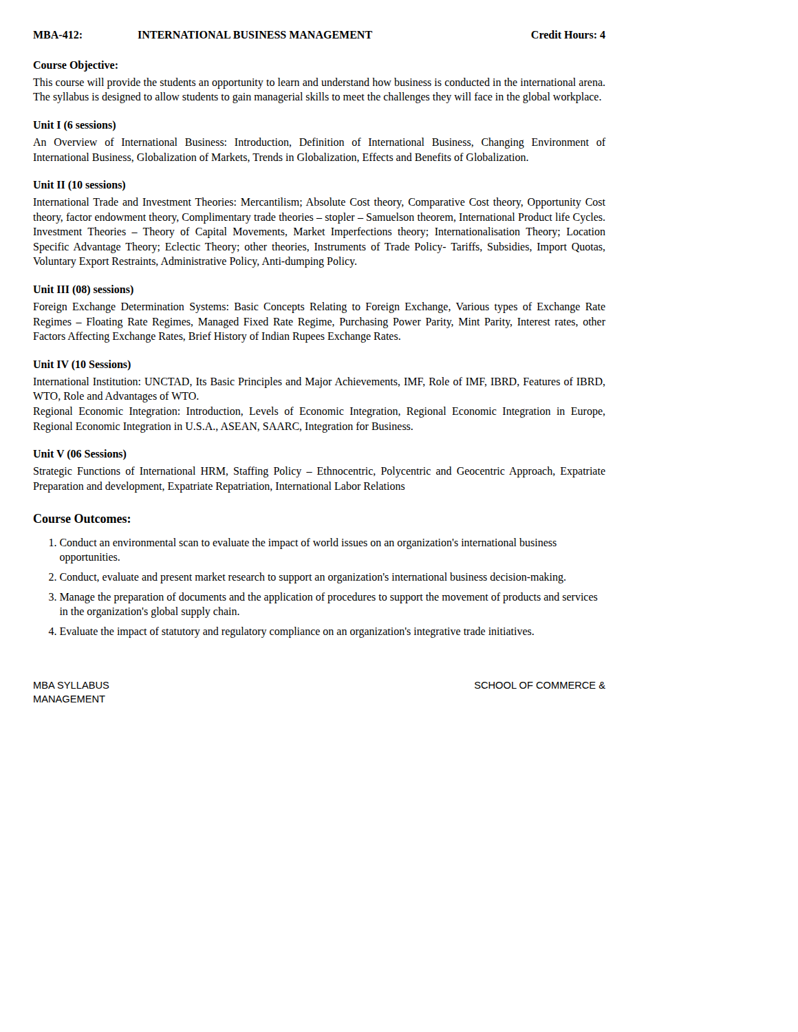MBA-412: INTERNATIONAL BUSINESS MANAGEMENT Credit Hours: 4
Course Objective:
This course will provide the students an opportunity to learn and understand how business is conducted in the international arena. The syllabus is designed to allow students to gain managerial skills to meet the challenges they will face in the global workplace.
Unit I (6 sessions)
An Overview of International Business: Introduction, Definition of International Business, Changing Environment of International Business, Globalization of Markets, Trends in Globalization, Effects and Benefits of Globalization.
Unit II (10 sessions)
International Trade and Investment Theories: Mercantilism; Absolute Cost theory, Comparative Cost theory, Opportunity Cost theory, factor endowment theory, Complimentary trade theories – stopler – Samuelson theorem, International Product life Cycles. Investment Theories – Theory of Capital Movements, Market Imperfections theory; Internationalisation Theory; Location Specific Advantage Theory; Eclectic Theory; other theories, Instruments of Trade Policy- Tariffs, Subsidies, Import Quotas, Voluntary Export Restraints, Administrative Policy, Anti-dumping Policy.
Unit III (08) sessions)
Foreign Exchange Determination Systems: Basic Concepts Relating to Foreign Exchange, Various types of Exchange Rate Regimes – Floating Rate Regimes, Managed Fixed Rate Regime, Purchasing Power Parity, Mint Parity, Interest rates, other Factors Affecting Exchange Rates, Brief History of Indian Rupees Exchange Rates.
Unit IV (10 Sessions)
International Institution: UNCTAD, Its Basic Principles and Major Achievements, IMF, Role of IMF, IBRD, Features of IBRD, WTO, Role and Advantages of WTO.
Regional Economic Integration: Introduction, Levels of Economic Integration, Regional Economic Integration in Europe, Regional Economic Integration in U.S.A., ASEAN, SAARC, Integration for Business.
Unit V (06 Sessions)
Strategic Functions of International HRM, Staffing Policy – Ethnocentric, Polycentric and Geocentric Approach, Expatriate Preparation and development, Expatriate Repatriation, International Labor Relations
Course Outcomes:
Conduct an environmental scan to evaluate the impact of world issues on an organization's international business opportunities.
Conduct, evaluate and present market research to support an organization's international business decision-making.
Manage the preparation of documents and the application of procedures to support the movement of products and services in the organization's global supply chain.
Evaluate the impact of statutory and regulatory compliance on an organization's integrative trade initiatives.
MBA SYLLABUS
MANAGEMENT
SCHOOL OF COMMERCE &